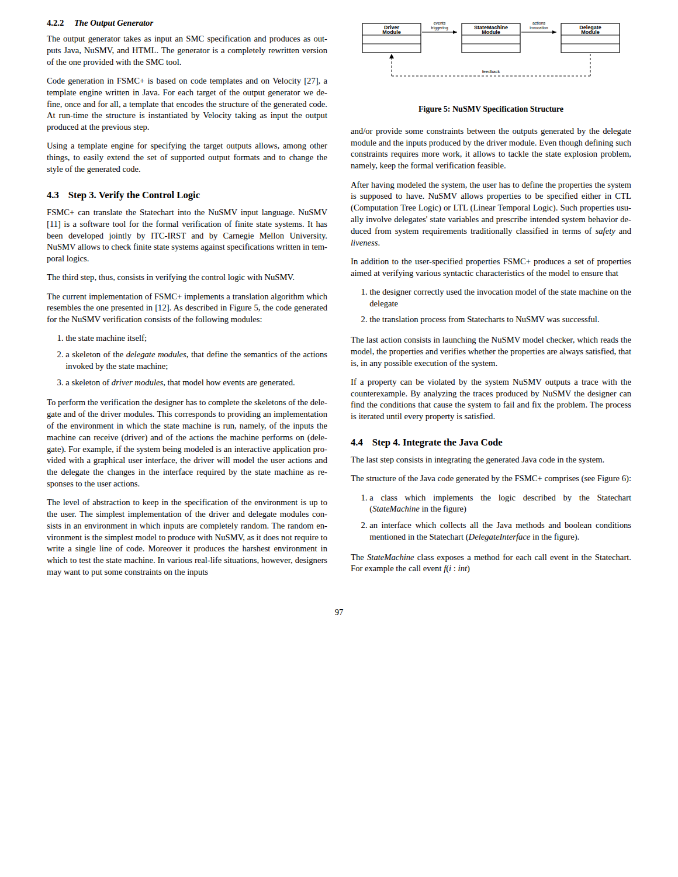4.2.2 The Output Generator
The output generator takes as input an SMC specification and produces as outputs Java, NuSMV, and HTML. The generator is a completely rewritten version of the one provided with the SMC tool.
Code generation in FSMC+ is based on code templates and on Velocity [27], a template engine written in Java. For each target of the output generator we define, once and for all, a template that encodes the structure of the generated code. At run-time the structure is instantiated by Velocity taking as input the output produced at the previous step.
Using a template engine for specifying the target outputs allows, among other things, to easily extend the set of supported output formats and to change the style of the generated code.
4.3 Step 3. Verify the Control Logic
FSMC+ can translate the Statechart into the NuSMV input language. NuSMV [11] is a software tool for the formal verification of finite state systems. It has been developed jointly by ITC-IRST and by Carnegie Mellon University. NuSMV allows to check finite state systems against specifications written in temporal logics.
The third step, thus, consists in verifying the control logic with NuSMV.
The current implementation of FSMC+ implements a translation algorithm which resembles the one presented in [12]. As described in Figure 5, the code generated for the NuSMV verification consists of the following modules:
the state machine itself;
a skeleton of the delegate modules, that define the semantics of the actions invoked by the state machine;
a skeleton of driver modules, that model how events are generated.
To perform the verification the designer has to complete the skeletons of the delegate and of the driver modules. This corresponds to providing an implementation of the environment in which the state machine is run, namely, of the inputs the machine can receive (driver) and of the actions the machine performs on (delegate). For example, if the system being modeled is an interactive application provided with a graphical user interface, the driver will model the user actions and the delegate the changes in the interface required by the state machine as responses to the user actions.
The level of abstraction to keep in the specification of the environment is up to the user. The simplest implementation of the driver and delegate modules consists in an environment in which inputs are completely random. The random environment is the simplest model to produce with NuSMV, as it does not require to write a single line of code. Moreover it produces the harshest environment in which to test the state machine. In various real-life situations, however, designers may want to put some constraints on the inputs
Driver Module StateMachine Module Delegate Module events triggering actions invocation feedback
Figure 5: NuSMV Specification Structure
and/or provide some constraints between the outputs generated by the delegate module and the inputs produced by the driver module. Even though defining such constraints requires more work, it allows to tackle the state explosion problem, namely, keep the formal verification feasible.
After having modeled the system, the user has to define the properties the system is supposed to have. NuSMV allows properties to be specified either in CTL (Computation Tree Logic) or LTL (Linear Temporal Logic). Such properties usually involve delegates' state variables and prescribe intended system behavior deduced from system requirements traditionally classified in terms of safety and liveness.
In addition to the user-specified properties FSMC+ produces a set of properties aimed at verifying various syntactic characteristics of the model to ensure that
the designer correctly used the invocation model of the state machine on the delegate
the translation process from Statecharts to NuSMV was successful.
The last action consists in launching the NuSMV model checker, which reads the model, the properties and verifies whether the properties are always satisfied, that is, in any possible execution of the system.
If a property can be violated by the system NuSMV outputs a trace with the counterexample. By analyzing the traces produced by NuSMV the designer can find the conditions that cause the system to fail and fix the problem. The process is iterated until every property is satisfied.
4.4 Step 4. Integrate the Java Code
The last step consists in integrating the generated Java code in the system.
The structure of the Java code generated by the FSMC+ comprises (see Figure 6):
a class which implements the logic described by the Statechart (StateMachine in the figure)
an interface which collects all the Java methods and boolean conditions mentioned in the Statechart (DelegateInterface in the figure).
The StateMachine class exposes a method for each call event in the Statechart. For example the call event f(i : int)
97